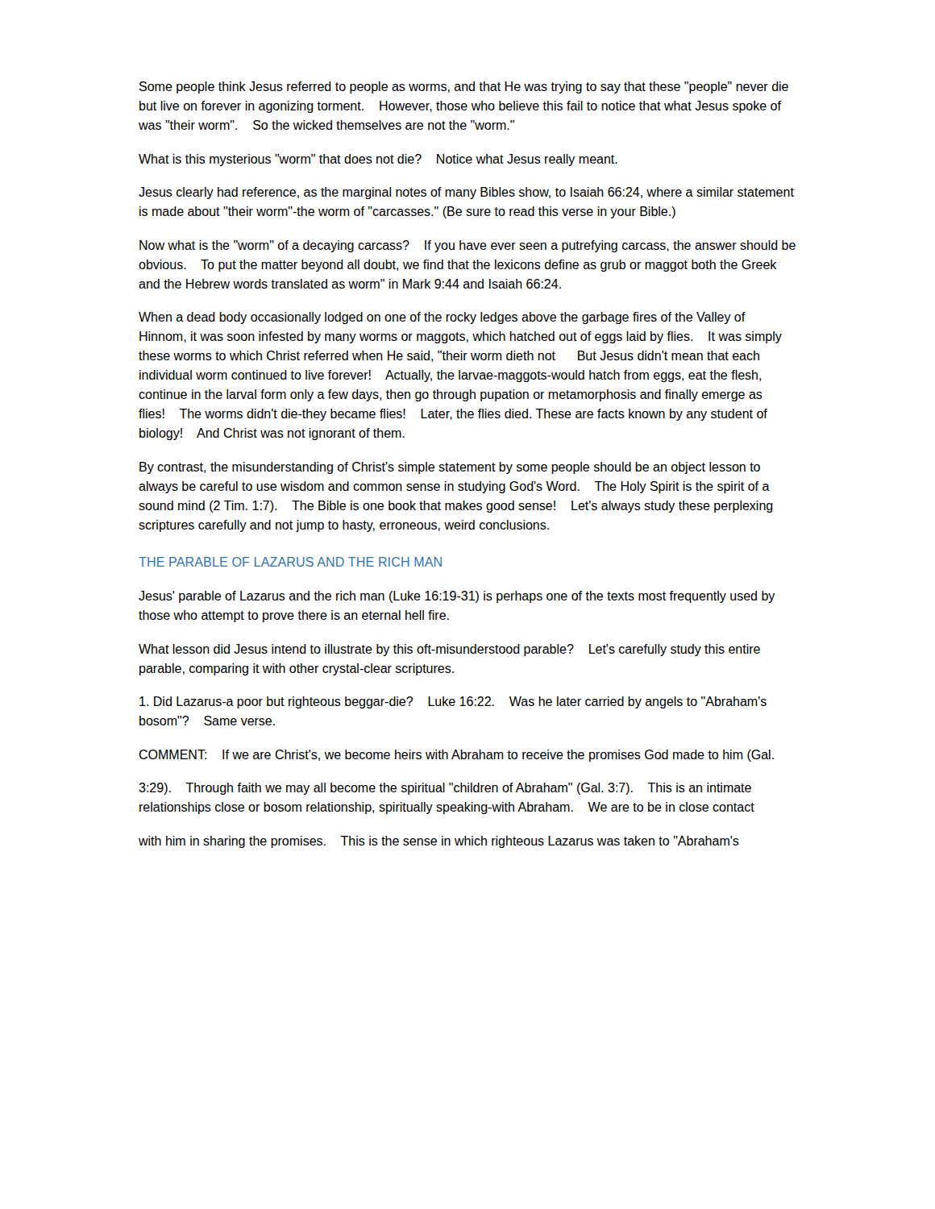Some people think Jesus referred to people as worms, and that He was trying to say that these "people" never die but live on forever in agonizing torment. However, those who believe this fail to notice that what Jesus spoke of was "their worm". So the wicked themselves are not the "worm."
What is this mysterious "worm" that does not die? Notice what Jesus really meant.
Jesus clearly had reference, as the marginal notes of many Bibles show, to Isaiah 66:24, where a similar statement is made about "their worm"-the worm of "carcasses." (Be sure to read this verse in your Bible.)
Now what is the "worm" of a decaying carcass? If you have ever seen a putrefying carcass, the answer should be obvious. To put the matter beyond all doubt, we find that the lexicons define as grub or maggot both the Greek and the Hebrew words translated as worm" in Mark 9:44 and Isaiah 66:24.
When a dead body occasionally lodged on one of the rocky ledges above the garbage fires of the Valley of Hinnom, it was soon infested by many worms or maggots, which hatched out of eggs laid by flies. It was simply these worms to which Christ referred when He said, "their worm dieth not But Jesus didn't mean that each individual worm continued to live forever! Actually, the larvae-maggots-would hatch from eggs, eat the flesh, continue in the larval form only a few days, then go through pupation or metamorphosis and finally emerge as flies! The worms didn't die-they became flies! Later, the flies died. These are facts known by any student of biology! And Christ was not ignorant of them.
By contrast, the misunderstanding of Christ's simple statement by some people should be an object lesson to always be careful to use wisdom and common sense in studying God's Word. The Holy Spirit is the spirit of a sound mind (2 Tim. 1:7). The Bible is one book that makes good sense! Let's always study these perplexing scriptures carefully and not jump to hasty, erroneous, weird conclusions.
THE PARABLE OF LAZARUS AND THE RICH MAN
Jesus' parable of Lazarus and the rich man (Luke 16:19-31) is perhaps one of the texts most frequently used by those who attempt to prove there is an eternal hell fire.
What lesson did Jesus intend to illustrate by this oft-misunderstood parable? Let's carefully study this entire parable, comparing it with other crystal-clear scriptures.
1. Did Lazarus-a poor but righteous beggar-die? Luke 16:22. Was he later carried by angels to "Abraham's bosom"? Same verse.
COMMENT: If we are Christ's, we become heirs with Abraham to receive the promises God made to him (Gal.
3:29). Through faith we may all become the spiritual "children of Abraham" (Gal. 3:7). This is an intimate relationships close or bosom relationship, spiritually speaking-with Abraham. We are to be in close contact
with him in sharing the promises. This is the sense in which righteous Lazarus was taken to "Abraham's